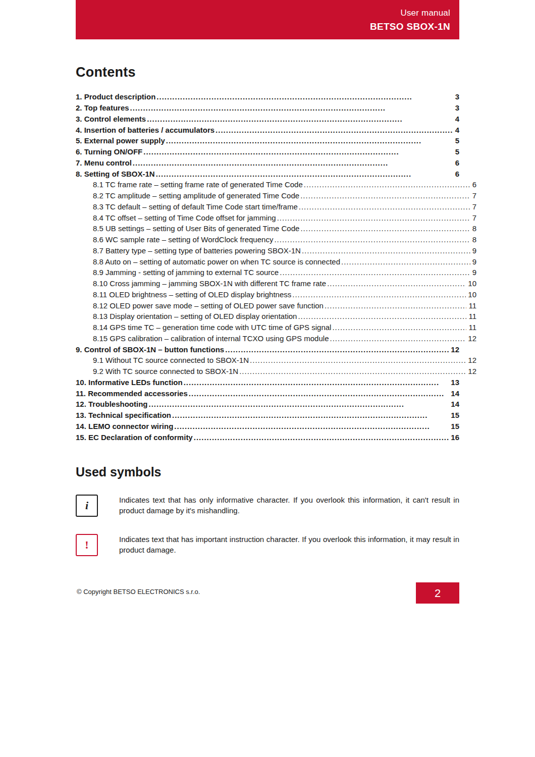User manual
BETSO SBOX-1N
Contents
1. Product description .................................................................................................. 3
2. Top features .................................................................................................. 3
3. Control elements .................................................................................................. 4
4. Insertion of batteries / accumulators .................................................................................................. 4
5. External power supply .................................................................................................. 5
6. Turning ON/OFF .................................................................................................. 5
7. Menu control .................................................................................................. 6
8. Setting of SBOX-1N .................................................................................................. 6
8.1 TC frame rate – setting frame rate of generated Time Code .................................................................................................. 6
8.2 TC amplitude – setting amplitude of generated Time Code .................................................................................................. 7
8.3 TC default – setting of default Time Code start time/frame .................................................................................................. 7
8.4 TC offset – setting of Time Code offset for jamming .................................................................................................. 7
8.5 UB settings – setting of User Bits of generated Time Code .................................................................................................. 8
8.6 WC sample rate – setting of WordClock frequency .................................................................................................. 8
8.7 Battery type – setting type of batteries powering SBOX-1N .................................................................................................. 9
8.8 Auto on – setting of automatic power on when TC source is connected .................................................................................................. 9
8.9 Jamming - setting of jamming to external TC source .................................................................................................. 9
8.10 Cross jamming – jamming SBOX-1N with different TC frame rate .................................................................................................. 10
8.11 OLED brightness – setting of OLED display brightness .................................................................................................. 10
8.12 OLED power save mode – setting of OLED power save function .................................................................................................. 11
8.13 Display orientation – setting of OLED display orientation .................................................................................................. 11
8.14 GPS time TC – generation time code with UTC time of GPS signal .................................................................................................. 11
8.15 GPS calibration – calibration of internal TCXO using GPS module .................................................................................................. 12
9. Control of SBOX-1N – button functions .................................................................................................. 12
9.1 Without TC source connected to SBOX-1N .................................................................................................. 12
9.2 With TC source connected to SBOX-1N .................................................................................................. 12
10. Informative LEDs function .................................................................................................. 13
11. Recommended accessories .................................................................................................. 14
12. Troubleshooting .................................................................................................. 14
13. Technical specification .................................................................................................. 15
14. LEMO connector wiring .................................................................................................. 15
15. EC Declaration of conformity .................................................................................................. 16
Used symbols
| i | Indicates text that has only informative character. If you overlook this information, it can't result in product damage by it's mishandling. |
| ! | Indicates text that has important instruction character. If you overlook this information, it may result in product damage. |
© Copyright BETSO ELECTRONICS s.r.o.
2